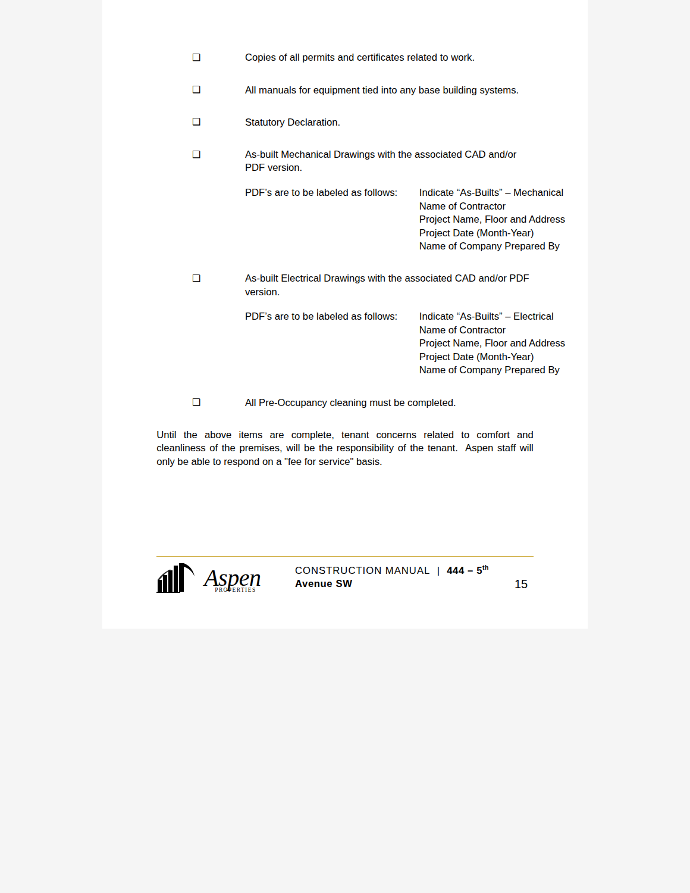Copies of all permits and certificates related to work.
All manuals for equipment tied into any base building systems.
Statutory Declaration.
As-built Mechanical Drawings with the associated CAD and/or PDF version.
PDF’s are to be labeled as follows:
Indicate “As-Builts” – Mechanical
Name of Contractor
Project Name, Floor and Address
Project Date (Month-Year)
Name of Company Prepared By
As-built Electrical Drawings with the associated CAD and/or PDF version.
PDF’s are to be labeled as follows:
Indicate “As-Builts” – Electrical
Name of Contractor
Project Name, Floor and Address
Project Date (Month-Year)
Name of Company Prepared By
All Pre-Occupancy cleaning must be completed.
Until the above items are complete, tenant concerns related to comfort and cleanliness of the premises, will be the responsibility of the tenant. Aspen staff will only be able to respond on a "fee for service" basis.
Aspen PROPERTIES
CONSTRUCTION MANUAL|444 – 5th Avenue SW
15